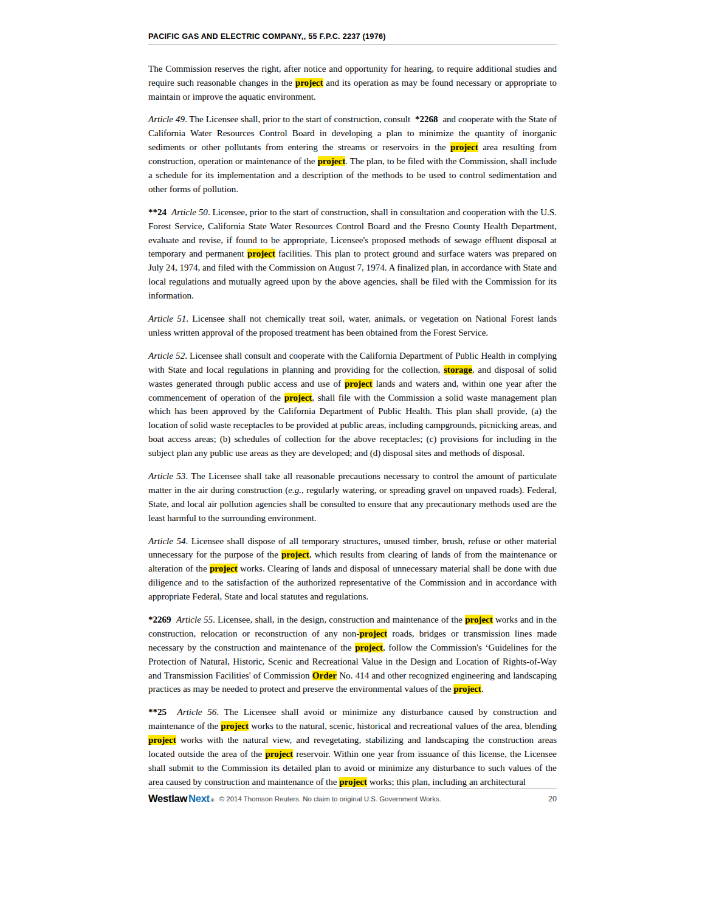PACIFIC GAS AND ELECTRIC COMPANY,, 55 F.P.C. 2237 (1976)
The Commission reserves the right, after notice and opportunity for hearing, to require additional studies and require such reasonable changes in the project and its operation as may be found necessary or appropriate to maintain or improve the aquatic environment.
Article 49. The Licensee shall, prior to the start of construction, consult *2268 and cooperate with the State of California Water Resources Control Board in developing a plan to minimize the quantity of inorganic sediments or other pollutants from entering the streams or reservoirs in the project area resulting from construction, operation or maintenance of the project. The plan, to be filed with the Commission, shall include a schedule for its implementation and a description of the methods to be used to control sedimentation and other forms of pollution.
**24 Article 50. Licensee, prior to the start of construction, shall in consultation and cooperation with the U.S. Forest Service, California State Water Resources Control Board and the Fresno County Health Department, evaluate and revise, if found to be appropriate, Licensee's proposed methods of sewage effluent disposal at temporary and permanent project facilities. This plan to protect ground and surface waters was prepared on July 24, 1974, and filed with the Commission on August 7, 1974. A finalized plan, in accordance with State and local regulations and mutually agreed upon by the above agencies, shall be filed with the Commission for its information.
Article 51. Licensee shall not chemically treat soil, water, animals, or vegetation on National Forest lands unless written approval of the proposed treatment has been obtained from the Forest Service.
Article 52. Licensee shall consult and cooperate with the California Department of Public Health in complying with State and local regulations in planning and providing for the collection, storage, and disposal of solid wastes generated through public access and use of project lands and waters and, within one year after the commencement of operation of the project, shall file with the Commission a solid waste management plan which has been approved by the California Department of Public Health. This plan shall provide, (a) the location of solid waste receptacles to be provided at public areas, including campgrounds, picnicking areas, and boat access areas; (b) schedules of collection for the above receptacles; (c) provisions for including in the subject plan any public use areas as they are developed; and (d) disposal sites and methods of disposal.
Article 53. The Licensee shall take all reasonable precautions necessary to control the amount of particulate matter in the air during construction (e.g., regularly watering, or spreading gravel on unpaved roads). Federal, State, and local air pollution agencies shall be consulted to ensure that any precautionary methods used are the least harmful to the surrounding environment.
Article 54. Licensee shall dispose of all temporary structures, unused timber, brush, refuse or other material unnecessary for the purpose of the project, which results from clearing of lands of from the maintenance or alteration of the project works. Clearing of lands and disposal of unnecessary material shall be done with due diligence and to the satisfaction of the authorized representative of the Commission and in accordance with appropriate Federal, State and local statutes and regulations.
*2269 Article 55. Licensee, shall, in the design, construction and maintenance of the project works and in the construction, relocation or reconstruction of any non-project roads, bridges or transmission lines made necessary by the construction and maintenance of the project, follow the Commission's ‘Guidelines for the Protection of Natural, Historic, Scenic and Recreational Value in the Design and Location of Rights-of-Way and Transmission Facilities' of Commission Order No. 414 and other recognized engineering and landscaping practices as may be needed to protect and preserve the environmental values of the project.
**25 Article 56. The Licensee shall avoid or minimize any disturbance caused by construction and maintenance of the project works to the natural, scenic, historical and recreational values of the area, blending project works with the natural view, and revegetating, stabilizing and landscaping the construction areas located outside the area of the project reservoir. Within one year from issuance of this license, the Licensee shall submit to the Commission its detailed plan to avoid or minimize any disturbance to such values of the area caused by construction and maintenance of the project works; this plan, including an architectural
Westlaw Next® © 2014 Thomson Reuters. No claim to original U.S. Government Works. 20